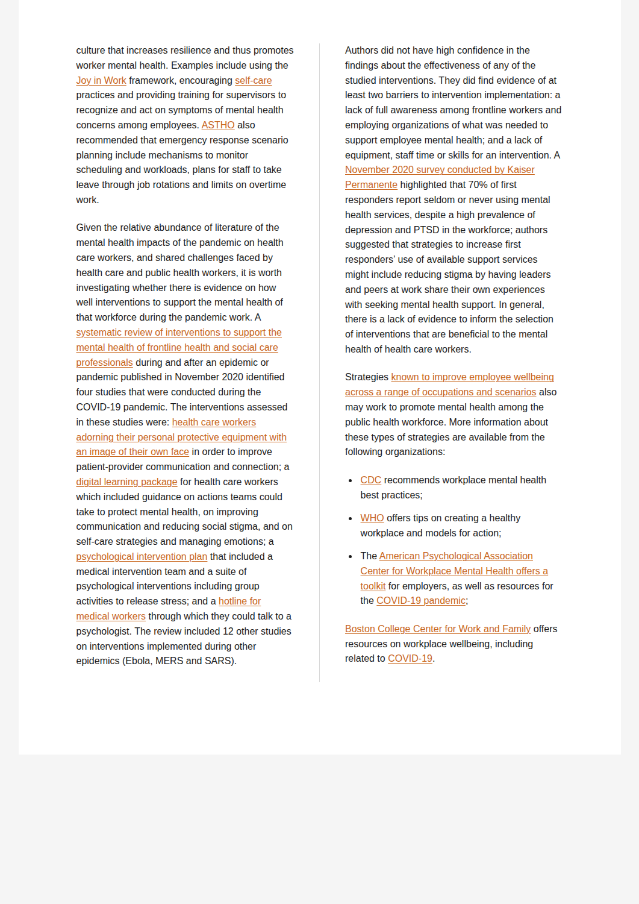culture that increases resilience and thus promotes worker mental health. Examples include using the Joy in Work framework, encouraging self-care practices and providing training for supervisors to recognize and act on symptoms of mental health concerns among employees. ASTHO also recommended that emergency response scenario planning include mechanisms to monitor scheduling and workloads, plans for staff to take leave through job rotations and limits on overtime work.
Given the relative abundance of literature of the mental health impacts of the pandemic on health care workers, and shared challenges faced by health care and public health workers, it is worth investigating whether there is evidence on how well interventions to support the mental health of that workforce during the pandemic work. A systematic review of interventions to support the mental health of frontline health and social care professionals during and after an epidemic or pandemic published in November 2020 identified four studies that were conducted during the COVID-19 pandemic. The interventions assessed in these studies were: health care workers adorning their personal protective equipment with an image of their own face in order to improve patient-provider communication and connection; a digital learning package for health care workers which included guidance on actions teams could take to protect mental health, on improving communication and reducing social stigma, and on self-care strategies and managing emotions; a psychological intervention plan that included a medical intervention team and a suite of psychological interventions including group activities to release stress; and a hotline for medical workers through which they could talk to a psychologist. The review included 12 other studies on interventions implemented during other epidemics (Ebola, MERS and SARS).
Authors did not have high confidence in the findings about the effectiveness of any of the studied interventions. They did find evidence of at least two barriers to intervention implementation: a lack of full awareness among frontline workers and employing organizations of what was needed to support employee mental health; and a lack of equipment, staff time or skills for an intervention. A November 2020 survey conducted by Kaiser Permanente highlighted that 70% of first responders report seldom or never using mental health services, despite a high prevalence of depression and PTSD in the workforce; authors suggested that strategies to increase first responders’ use of available support services might include reducing stigma by having leaders and peers at work share their own experiences with seeking mental health support. In general, there is a lack of evidence to inform the selection of interventions that are beneficial to the mental health of health care workers.
Strategies known to improve employee wellbeing across a range of occupations and scenarios also may work to promote mental health among the public health workforce. More information about these types of strategies are available from the following organizations:
CDC recommends workplace mental health best practices;
WHO offers tips on creating a healthy workplace and models for action;
The American Psychological Association Center for Workplace Mental Health offers a toolkit for employers, as well as resources for the COVID-19 pandemic;
Boston College Center for Work and Family offers resources on workplace wellbeing, including related to COVID-19.